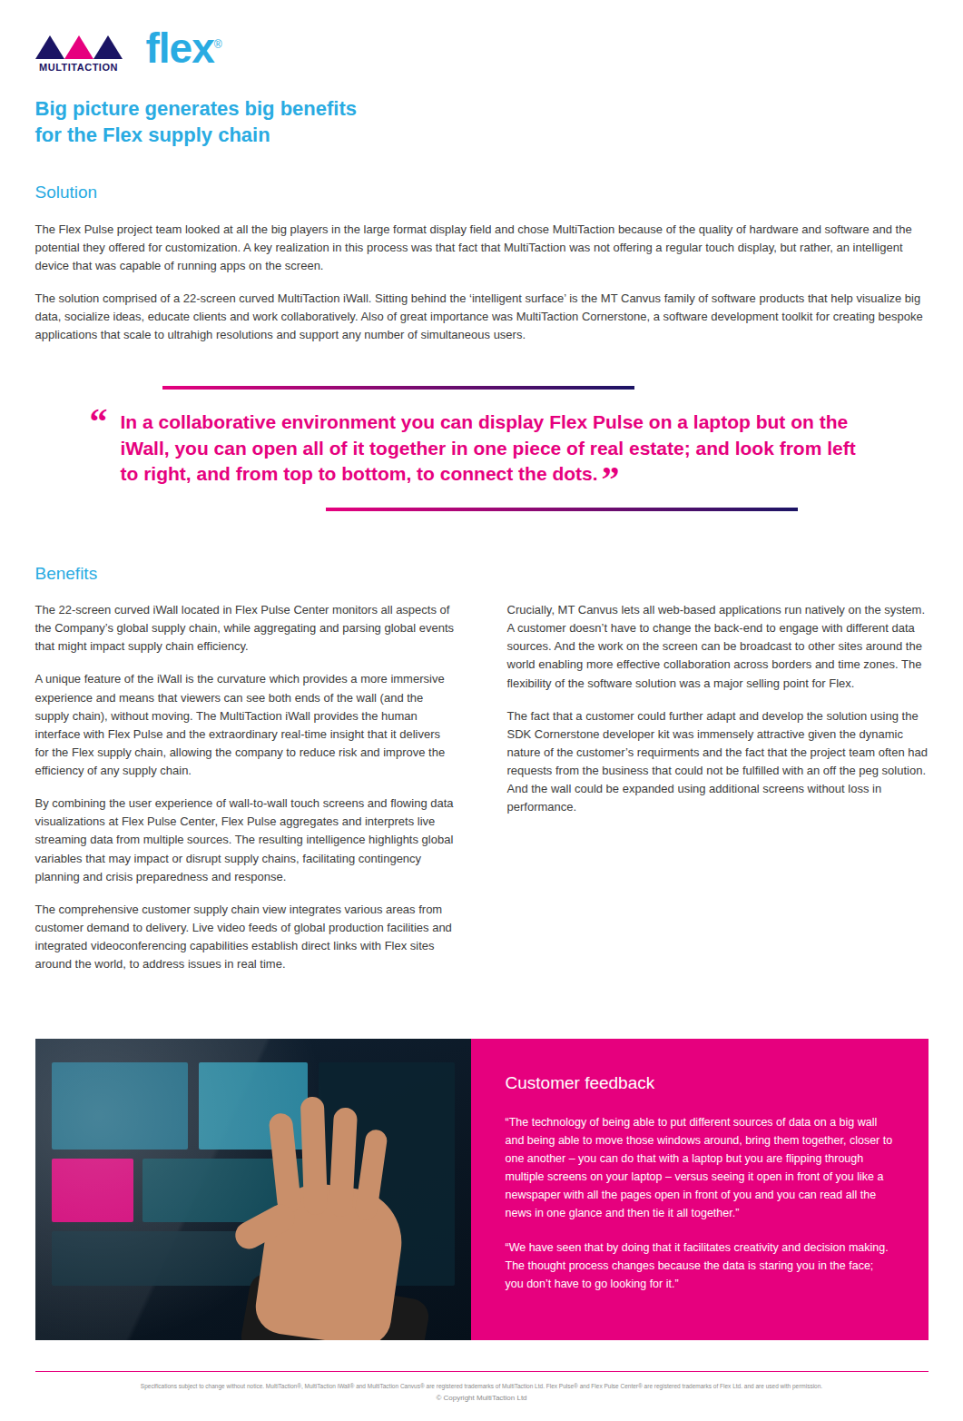MULTITACTION
flex®
Big picture generates big benefits
for the Flex supply chain
Solution
The Flex Pulse project team looked at all the big players in the large format display field and chose MultiTaction because of the quality of hardware and software and the potential they offered for customization. A key realization in this process was that fact that MultiTaction was not offering a regular touch display, but rather, an intelligent device that was capable of running apps on the screen.
The solution comprised of a 22-screen curved MultiTaction iWall. Sitting behind the ‘intelligent surface’ is the MT Canvus family of software products that help visualize big data, socialize ideas, educate clients and work collaboratively. Also of great importance was MultiTaction Cornerstone, a software development toolkit for creating bespoke applications that scale to ultrahigh resolutions and support any number of simultaneous users.
“In a collaborative environment you can display Flex Pulse on a laptop but on the iWall, you can open all of it together in one piece of real estate; and look from left to right, and from top to bottom, to connect the dots.”
Benefits
The 22-screen curved iWall located in Flex Pulse Center monitors all aspects of the Company’s global supply chain, while aggregating and parsing global events that might impact supply chain efficiency.
A unique feature of the iWall is the curvature which provides a more immersive experience and means that viewers can see both ends of the wall (and the supply chain), without moving. The MultiTaction iWall provides the human interface with Flex Pulse and the extraordinary real-time insight that it delivers for the Flex supply chain, allowing the company to reduce risk and improve the efficiency of any supply chain.
By combining the user experience of wall-to-wall touch screens and flowing data visualizations at Flex Pulse Center, Flex Pulse aggregates and interprets live streaming data from multiple sources. The resulting intelligence highlights global variables that may impact or disrupt supply chains, facilitating contingency planning and crisis preparedness and response.
The comprehensive customer supply chain view integrates various areas from customer demand to delivery. Live video feeds of global production facilities and integrated videoconferencing capabilities establish direct links with Flex sites around the world, to address issues in real time.
Crucially, MT Canvus lets all web-based applications run natively on the system. A customer doesn’t have to change the back-end to engage with different data sources. And the work on the screen can be broadcast to other sites around the world enabling more effective collaboration across borders and time zones. The flexibility of the software solution was a major selling point for Flex.
The fact that a customer could further adapt and develop the solution using the SDK Cornerstone developer kit was immensely attractive given the dynamic nature of the customer’s requirments and the fact that the project team often had requests from the business that could not be fulfilled with an off the peg solution. And the wall could be expanded using additional screens without loss in performance.
Customer feedback
“The technology of being able to put different sources of data on a big wall and being able to move those windows around, bring them together, closer to one another – you can do that with a laptop but you are flipping through multiple screens on your laptop – versus seeing it open in front of you like a newspaper with all the pages open in front of you and you can read all the news in one glance and then tie it all together.”
“We have seen that by doing that it facilitates creativity and decision making. The thought process changes because the data is staring you in the face; you don’t have to go looking for it.”
Specifications subject to change without notice. MultiTaction®, MultiTaction iWall® and MultiTaction Canvus® are registered trademarks of MultiTaction Ltd. Flex Pulse® and Flex Pulse Center® are registered trademarks of Flex Ltd. and are used with permission.
© Copyright MultiTaction Ltd